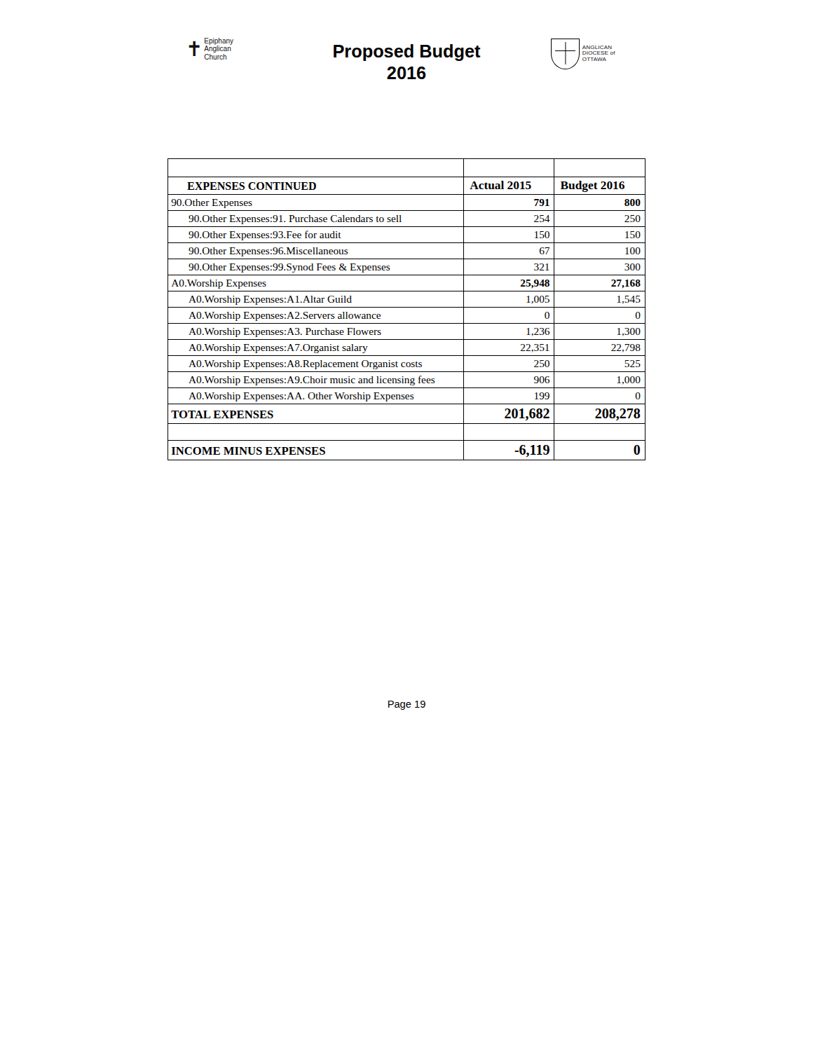✝Epiphany
Anglican
Church
Proposed Budget
2016
ANGLICAN DIOCESE of OTTAWA
| EXPENSES CONTINUED | Actual 2015 | Budget 2016 |
| 90.Other Expenses | 791 | 800 |
| 90.Other Expenses:91. Purchase Calendars to sell | 254 | 250 |
| 90.Other Expenses:93.Fee for audit | 150 | 150 |
| 90.Other Expenses:96.Miscellaneous | 67 | 100 |
| 90.Other Expenses:99.Synod Fees & Expenses | 321 | 300 |
| A0.Worship Expenses | 25,948 | 27,168 |
| A0.Worship Expenses:A1.Altar Guild | 1,005 | 1,545 |
| A0.Worship Expenses:A2.Servers allowance | 0 | 0 |
| A0.Worship Expenses:A3. Purchase Flowers | 1,236 | 1,300 |
| A0.Worship Expenses:A7.Organist salary | 22,351 | 22,798 |
| A0.Worship Expenses:A8.Replacement Organist costs | 250 | 525 |
| A0.Worship Expenses:A9.Choir music and licensing fees | 906 | 1,000 |
| A0.Worship Expenses:AA. Other Worship Expenses | 199 | 0 |
| TOTAL EXPENSES | 201,682 | 208,278 |
| INCOME MINUS EXPENSES | -6,119 | 0 |
Page 19